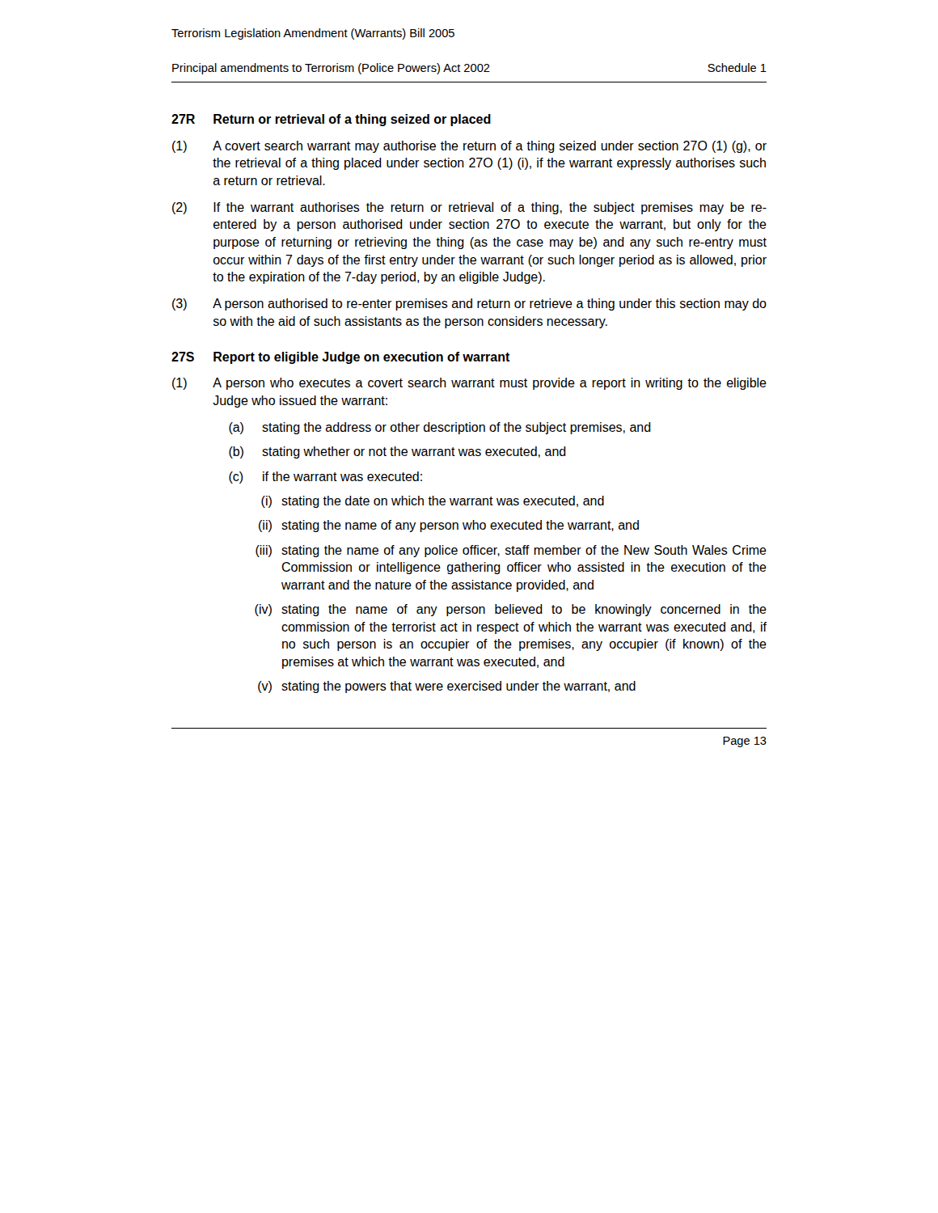Terrorism Legislation Amendment (Warrants) Bill 2005
Principal amendments to Terrorism (Police Powers) Act 2002 Schedule 1
27R Return or retrieval of a thing seized or placed
(1) A covert search warrant may authorise the return of a thing seized under section 27O (1) (g), or the retrieval of a thing placed under section 27O (1) (i), if the warrant expressly authorises such a return or retrieval.
(2) If the warrant authorises the return or retrieval of a thing, the subject premises may be re-entered by a person authorised under section 27O to execute the warrant, but only for the purpose of returning or retrieving the thing (as the case may be) and any such re-entry must occur within 7 days of the first entry under the warrant (or such longer period as is allowed, prior to the expiration of the 7-day period, by an eligible Judge).
(3) A person authorised to re-enter premises and return or retrieve a thing under this section may do so with the aid of such assistants as the person considers necessary.
27S Report to eligible Judge on execution of warrant
(1) A person who executes a covert search warrant must provide a report in writing to the eligible Judge who issued the warrant:
(a) stating the address or other description of the subject premises, and
(b) stating whether or not the warrant was executed, and
(c) if the warrant was executed:
(i) stating the date on which the warrant was executed, and
(ii) stating the name of any person who executed the warrant, and
(iii) stating the name of any police officer, staff member of the New South Wales Crime Commission or intelligence gathering officer who assisted in the execution of the warrant and the nature of the assistance provided, and
(iv) stating the name of any person believed to be knowingly concerned in the commission of the terrorist act in respect of which the warrant was executed and, if no such person is an occupier of the premises, any occupier (if known) of the premises at which the warrant was executed, and
(v) stating the powers that were exercised under the warrant, and
Page 13